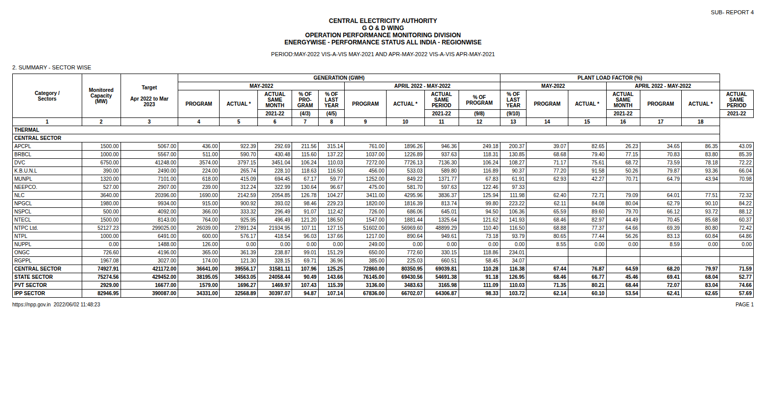SUB- REPORT 4
CENTRAL ELECTRICITY AUTHORITY
G O & D WING
OPERATION PERFORMANCE MONITORING DIVISION
ENERGYWISE - PERFORMANCE STATUS ALL INDIA - REGIONWISE
PERIOD:MAY-2022 VIS-A-VIS MAY-2021 AND APR-MAY-2022 VIS-A-VIS APR-MAY-2021
2. SUMMARY - SECTOR WISE
| Category / Sectors | Monitored Capacity (MW) | Target Apr 2022 to Mar 2023 | GENERATION (GWH) | PLANT LOAD FACTOR (%) |
| --- | --- | --- | --- | --- |
| MAY-2022 | APRIL 2022 - MAY-2022 | MAY-2022 | APRIL 2022 - MAY-2022 |
| PROGRAM | ACTUAL * | ACTUAL SAME MONTH | % OF PRO- GRAM | % OF LAST YEAR | PROGRAM | ACTUAL * | ACTUAL SAME PERIOD | % OF PROGRAM | % OF LAST YEAR | PROGRAM | ACTUAL * | ACTUAL SAME MONTH | PROGRAM | ACTUAL * | ACTUAL SAME PERIOD |
| 2021-22 | (4/3) | (4/5) | 2021-22 | (9/8) | (9/10) | 2021-22 | 2021-22 |
| 1 | 2 | 3 | 4 | 5 | 6 | 7 | 8 | 9 | 10 | 11 | 12 | 13 | 14 | 15 | 16 | 17 | 18 |
| THERMAL |
| CENTRAL SECTOR |
| APCPL | 1500.00 | 5067.00 | 436.00 | 922.39 | 292.69 | 211.56 | 315.14 | 761.00 | 1896.26 | 946.36 | 249.18 | 200.37 | 39.07 | 82.65 | 26.23 | 34.65 | 86.35 | 43.09 |
| BRBCL | 1000.00 | 5567.00 | 511.00 | 590.70 | 430.48 | 115.60 | 137.22 | 1037.00 | 1226.89 | 937.63 | 118.31 | 130.85 | 68.68 | 79.40 | 77.15 | 70.83 | 83.80 | 85.39 |
| DVC | 6750.00 | 41248.00 | 3574.00 | 3797.15 | 3451.04 | 106.24 | 110.03 | 7272.00 | 7726.13 | 7136.30 | 106.24 | 108.27 | 71.17 | 75.61 | 68.72 | 73.59 | 78.18 | 72.22 |
| K.B.U.N.L | 390.00 | 2490.00 | 224.00 | 265.74 | 228.10 | 118.63 | 116.50 | 456.00 | 533.03 | 589.80 | 116.89 | 90.37 | 77.20 | 91.58 | 50.26 | 79.87 | 93.36 | 66.04 |
| MUNPL | 1320.00 | 7101.00 | 618.00 | 415.09 | 694.45 | 67.17 | 59.77 | 1252.00 | 849.22 | 1371.77 | 67.83 | 61.91 | 62.93 | 42.27 | 70.71 | 64.79 | 43.94 | 70.98 |
| NEEPCO. | 527.00 | 2907.00 | 239.00 | 312.24 | 322.99 | 130.64 | 96.67 | 475.00 | 581.70 | 597.63 | 122.46 | 97.33 | | | | | | |
| NLC | 3640.00 | 20396.00 | 1690.00 | 2142.59 | 2054.85 | 126.78 | 104.27 | 3411.00 | 4295.96 | 3836.37 | 125.94 | 111.98 | 62.40 | 72.71 | 79.09 | 64.01 | 77.51 | 72.32 |
| NPGCL | 1980.00 | 9934.00 | 915.00 | 900.92 | 393.02 | 98.46 | 229.23 | 1820.00 | 1816.39 | 813.74 | 99.80 | 223.22 | 62.11 | 84.08 | 80.04 | 62.79 | 90.10 | 84.22 |
| NSPCL | 500.00 | 4092.00 | 366.00 | 333.32 | 296.49 | 91.07 | 112.42 | 726.00 | 686.06 | 645.01 | 94.50 | 106.36 | 65.59 | 89.60 | 79.70 | 66.12 | 93.72 | 88.12 |
| NTECL | 1500.00 | 8143.00 | 764.00 | 925.95 | 496.49 | 121.20 | 186.50 | 1547.00 | 1881.44 | 1325.64 | 121.62 | 141.93 | 68.46 | 82.97 | 44.49 | 70.45 | 85.68 | 60.37 |
| NTPC Ltd. | 52127.23 | 299025.00 | 26039.00 | 27891.24 | 21934.95 | 107.11 | 127.15 | 51602.00 | 56969.60 | 48899.29 | 110.40 | 116.50 | 68.88 | 77.37 | 64.66 | 69.39 | 80.80 | 72.42 |
| NTPL | 1000.00 | 6491.00 | 600.00 | 576.17 | 418.54 | 96.03 | 137.66 | 1217.00 | 890.64 | 949.61 | 73.18 | 93.79 | 80.65 | 77.44 | 56.26 | 83.13 | 60.84 | 64.86 |
| NUPPL | 0.00 | 1488.00 | 126.00 | 0.00 | 0.00 | 0.00 | 0.00 | 249.00 | 0.00 | 0.00 | 0.00 | 0.00 | 8.55 | 0.00 | 0.00 | 8.59 | 0.00 | 0.00 |
| ONGC | 726.60 | 4196.00 | 365.00 | 361.39 | 238.87 | 99.01 | 151.29 | 650.00 | 772.60 | 330.15 | 118.86 | 234.01 | | | | | | |
| RGPPL | 1967.08 | 3027.00 | 174.00 | 121.30 | 328.15 | 69.71 | 36.96 | 385.00 | 225.03 | 660.51 | 58.45 | 34.07 | | | | | | |
| CENTRAL SECTOR | 74927.91 | 421172.00 | 36641.00 | 39556.17 | 31581.11 | 107.96 | 125.25 | 72860.00 | 80350.95 | 69039.81 | 110.28 | 116.38 | 67.44 | 76.87 | 64.59 | 68.20 | 79.97 | 71.59 |
| STATE SECTOR | 75274.56 | 429452.00 | 38195.05 | 34563.05 | 24058.44 | 90.49 | 143.66 | 76145.00 | 69430.56 | 54691.38 | 91.18 | 126.95 | 68.46 | 66.77 | 45.46 | 69.41 | 68.04 | 52.77 |
| PVT SECTOR | 2929.00 | 16677.00 | 1579.00 | 1696.27 | 1469.97 | 107.43 | 115.39 | 3136.00 | 3483.63 | 3165.98 | 111.09 | 110.03 | 71.35 | 80.21 | 68.44 | 72.07 | 83.04 | 74.66 |
| IPP SECTOR | 82946.95 | 390087.00 | 34331.00 | 32568.89 | 30397.07 | 94.87 | 107.14 | 67836.00 | 66702.07 | 64306.87 | 98.33 | 103.72 | 62.14 | 60.10 | 53.54 | 62.41 | 62.65 | 57.69 |
https://npp.gov.in 2022/06/02 11:48:23
PAGE 1